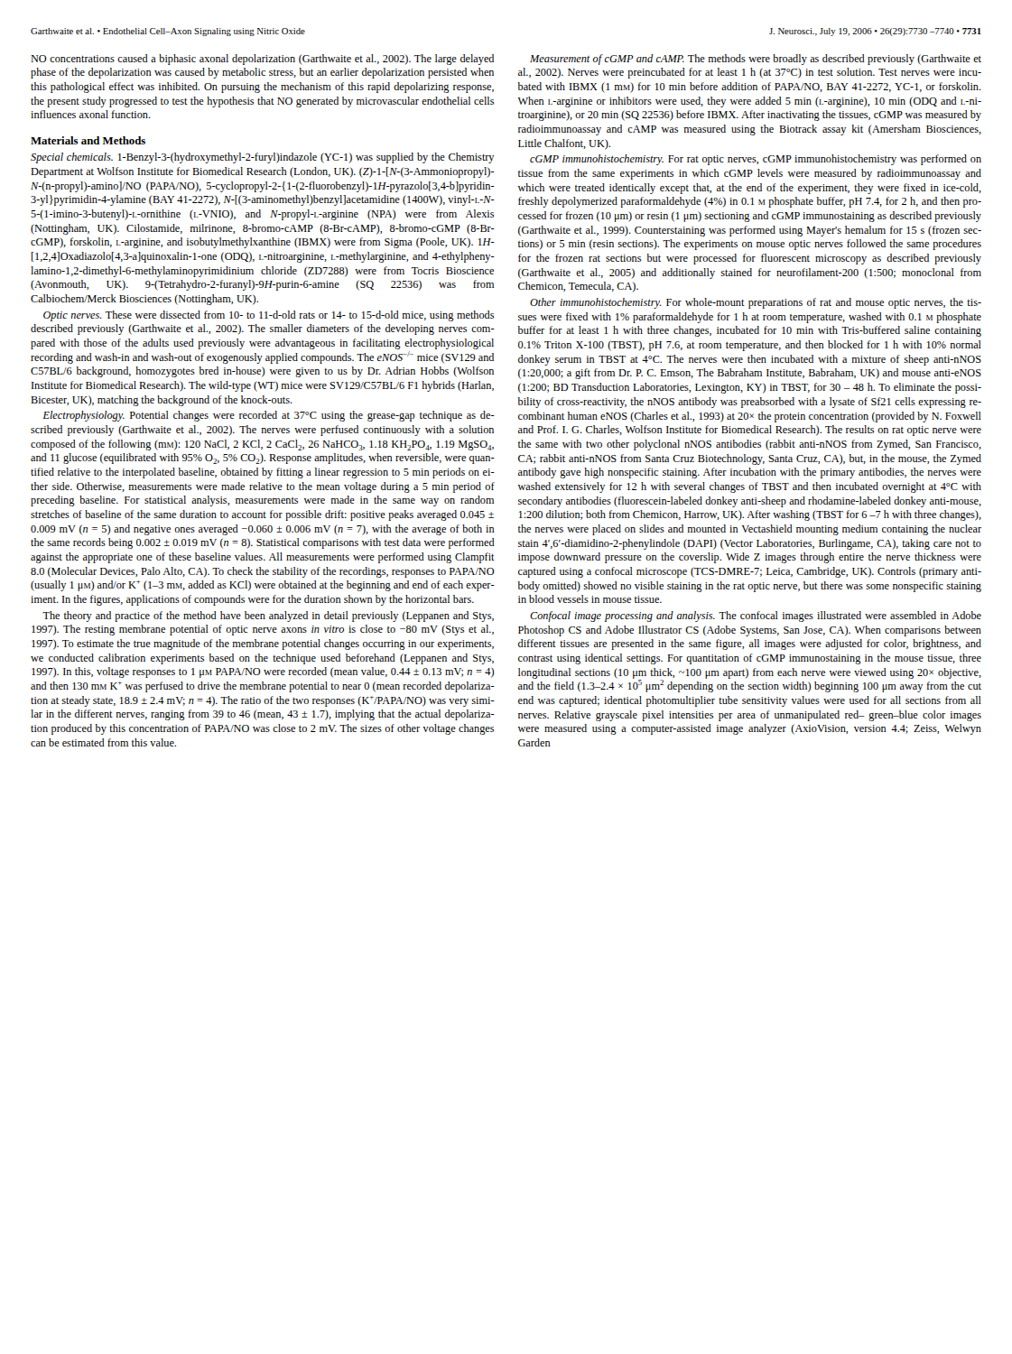Garthwaite et al. • Endothelial Cell–Axon Signaling using Nitric Oxide
J. Neurosci., July 19, 2006 • 26(29):7730 –7740 • 7731
NO concentrations caused a biphasic axonal depolarization (Garthwaite et al., 2002). The large delayed phase of the depolarization was caused by metabolic stress, but an earlier depolarization persisted when this pathological effect was inhibited. On pursuing the mechanism of this rapid depolarizing response, the present study progressed to test the hypothesis that NO generated by microvascular endothelial cells influences axonal function.
Materials and Methods
Special chemicals. 1-Benzyl-3-(hydroxymethyl-2-furyl)indazole (YC-1) was supplied by the Chemistry Department at Wolfson Institute for Biomedical Research (London, UK). (Z)-1-[N-(3-Ammoniopropyl)-N-(n-propyl)-amino]/NO (PAPA/NO), 5-cyclopropyl-2-{1-(2-fluorobenzyl)-1H-pyrazolo[3,4-b]pyridin-3-yl}pyrimidin-4-ylamine (BAY 41-2272), N-[(3-aminomethyl)benzyl]acetamidine (1400W), vinyl-l-N-5-(1-imino-3-butenyl)-l-ornithine (l-VNIO), and N-propyl-l-arginine (NPA) were from Alexis (Nottingham, UK). Cilostamide, milrinone, 8-bromo-cAMP (8-Br-cAMP), 8-bromo-cGMP (8-Br-cGMP), forskolin, l-arginine, and isobutylmethylxanthine (IBMX) were from Sigma (Poole, UK). 1H-[1,2,4]Oxadiazolo[4,3-a]quinoxalin-1-one (ODQ), l-nitroarginine, l-methylarginine, and 4-ethylphenylamino-1,2-dimethyl-6-methylaminopyrimidinium chloride (ZD7288) were from Tocris Bioscience (Avonmouth, UK). 9-(Tetrahydro-2-furanyl)-9H-purin-6-amine (SQ 22536) was from Calbiochem/Merck Biosciences (Nottingham, UK).
Optic nerves. These were dissected from 10- to 11-d-old rats or 14- to 15-d-old mice, using methods described previously (Garthwaite et al., 2002). The smaller diameters of the developing nerves compared with those of the adults used previously were advantageous in facilitating electrophysiological recording and wash-in and wash-out of exogenously applied compounds. The eNOS−/− mice (SV129 and C57BL/6 background, homozygotes bred in-house) were given to us by Dr. Adrian Hobbs (Wolfson Institute for Biomedical Research). The wild-type (WT) mice were SV129/C57BL/6 F1 hybrids (Harlan, Bicester, UK), matching the background of the knock-outs.
Electrophysiology. Potential changes were recorded at 37°C using the grease-gap technique as described previously (Garthwaite et al., 2002). The nerves were perfused continuously with a solution composed of the following (mm): 120 NaCl, 2 KCl, 2 CaCl2, 26 NaHCO3, 1.18 KH2PO4, 1.19 MgSO4, and 11 glucose (equilibrated with 95% O2, 5% CO2). Response amplitudes, when reversible, were quantified relative to the interpolated baseline, obtained by fitting a linear regression to 5 min periods on either side. Otherwise, measurements were made relative to the mean voltage during a 5 min period of preceding baseline. For statistical analysis, measurements were made in the same way on random stretches of baseline of the same duration to account for possible drift: positive peaks averaged 0.045 ± 0.009 mV (n = 5) and negative ones averaged −0.060 ± 0.006 mV (n = 7), with the average of both in the same records being 0.002 ± 0.019 mV (n = 8). Statistical comparisons with test data were performed against the appropriate one of these baseline values. All measurements were performed using Clampfit 8.0 (Molecular Devices, Palo Alto, CA). To check the stability of the recordings, responses to PAPA/NO (usually 1 μm) and/or K+ (1–3 mm, added as KCl) were obtained at the beginning and end of each experiment. In the figures, applications of compounds were for the duration shown by the horizontal bars.
The theory and practice of the method have been analyzed in detail previously (Leppanen and Stys, 1997). The resting membrane potential of optic nerve axons in vitro is close to −80 mV (Stys et al., 1997). To estimate the true magnitude of the membrane potential changes occurring in our experiments, we conducted calibration experiments based on the technique used beforehand (Leppanen and Stys, 1997). In this, voltage responses to 1 μm PAPA/NO were recorded (mean value, 0.44 ± 0.13 mV; n = 4) and then 130 mm K+ was perfused to drive the membrane potential to near 0 (mean recorded depolarization at steady state, 18.9 ± 2.4 mV; n = 4). The ratio of the two responses (K+/PAPA/NO) was very similar in the different nerves, ranging from 39 to 46 (mean, 43 ± 1.7), implying that the actual depolarization produced by this concentration of PAPA/NO was close to 2 mV. The sizes of other voltage changes can be estimated from this value.
Measurement of cGMP and cAMP. The methods were broadly as described previously (Garthwaite et al., 2002). Nerves were preincubated for at least 1 h (at 37°C) in test solution. Test nerves were incubated with IBMX (1 mm) for 10 min before addition of PAPA/NO, BAY 41-2272, YC-1, or forskolin. When l-arginine or inhibitors were used, they were added 5 min (l-arginine), 10 min (ODQ and l-nitroarginine), or 20 min (SQ 22536) before IBMX. After inactivating the tissues, cGMP was measured by radioimmunoassay and cAMP was measured using the Biotrack assay kit (Amersham Biosciences, Little Chalfont, UK).
cGMP immunohistochemistry. For rat optic nerves, cGMP immunohistochemistry was performed on tissue from the same experiments in which cGMP levels were measured by radioimmunoassay and which were treated identically except that, at the end of the experiment, they were fixed in ice-cold, freshly depolymerized paraformaldehyde (4%) in 0.1 m phosphate buffer, pH 7.4, for 2 h, and then processed for frozen (10 μm) or resin (1 μm) sectioning and cGMP immunostaining as described previously (Garthwaite et al., 1999). Counterstaining was performed using Mayer's hemalum for 15 s (frozen sections) or 5 min (resin sections). The experiments on mouse optic nerves followed the same procedures for the frozen rat sections but were processed for fluorescent microscopy as described previously (Garthwaite et al., 2005) and additionally stained for neurofilament-200 (1:500; monoclonal from Chemicon, Temecula, CA).
Other immunohistochemistry. For whole-mount preparations of rat and mouse optic nerves, the tissues were fixed with 1% paraformaldehyde for 1 h at room temperature, washed with 0.1 m phosphate buffer for at least 1 h with three changes, incubated for 10 min with Tris-buffered saline containing 0.1% Triton X-100 (TBST), pH 7.6, at room temperature, and then blocked for 1 h with 10% normal donkey serum in TBST at 4°C. The nerves were then incubated with a mixture of sheep anti-nNOS (1:20,000; a gift from Dr. P. C. Emson, The Babraham Institute, Babraham, UK) and mouse anti-eNOS (1:200; BD Transduction Laboratories, Lexington, KY) in TBST, for 30 – 48 h. To eliminate the possibility of cross-reactivity, the nNOS antibody was preabsorbed with a lysate of Sf21 cells expressing recombinant human eNOS (Charles et al., 1993) at 20× the protein concentration (provided by N. Foxwell and Prof. I. G. Charles, Wolfson Institute for Biomedical Research). The results on rat optic nerve were the same with two other polyclonal nNOS antibodies (rabbit anti-nNOS from Zymed, San Francisco, CA; rabbit anti-nNOS from Santa Cruz Biotechnology, Santa Cruz, CA), but, in the mouse, the Zymed antibody gave high nonspecific staining. After incubation with the primary antibodies, the nerves were washed extensively for 12 h with several changes of TBST and then incubated overnight at 4°C with secondary antibodies (fluorescein-labeled donkey anti-sheep and rhodamine-labeled donkey anti-mouse, 1:200 dilution; both from Chemicon, Harrow, UK). After washing (TBST for 6 –7 h with three changes), the nerves were placed on slides and mounted in Vectashield mounting medium containing the nuclear stain 4′,6′-diamidino-2-phenylindole (DAPI) (Vector Laboratories, Burlingame, CA), taking care not to impose downward pressure on the coverslip. Wide Z images through entire the nerve thickness were captured using a confocal microscope (TCS-DMRE-7; Leica, Cambridge, UK). Controls (primary antibody omitted) showed no visible staining in the rat optic nerve, but there was some nonspecific staining in blood vessels in mouse tissue.
Confocal image processing and analysis. The confocal images illustrated were assembled in Adobe Photoshop CS and Adobe Illustrator CS (Adobe Systems, San Jose, CA). When comparisons between different tissues are presented in the same figure, all images were adjusted for color, brightness, and contrast using identical settings. For quantitation of cGMP immunostaining in the mouse tissue, three longitudinal sections (10 μm thick, ~100 μm apart) from each nerve were viewed using 20× objective, and the field (1.3–2.4 × 105 μm2 depending on the section width) beginning 100 μm away from the cut end was captured; identical photomultiplier tube sensitivity values were used for all sections from all nerves. Relative grayscale pixel intensities per area of unmanipulated red– green–blue color images were measured using a computer-assisted image analyzer (AxioVision, version 4.4; Zeiss, Welwyn Garden